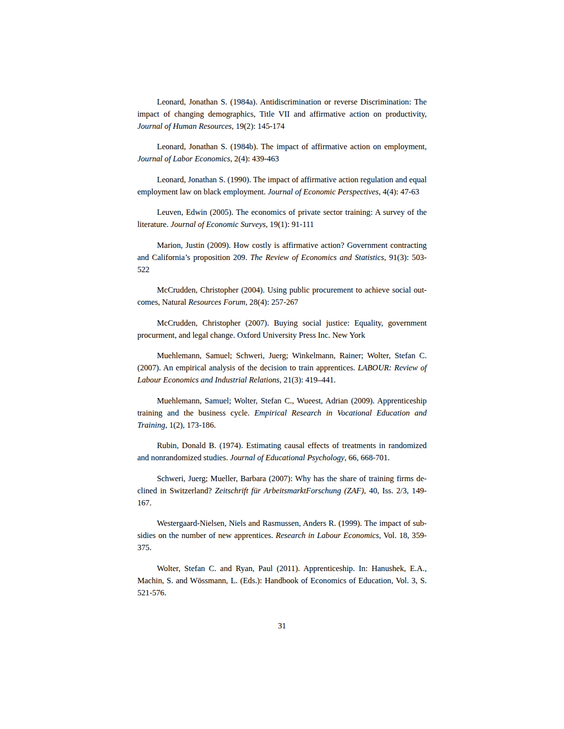Leonard, Jonathan S. (1984a). Antidiscrimination or reverse Discrimination: The impact of changing demographics, Title VII and affirmative action on productivity, Journal of Human Resources, 19(2): 145-174
Leonard, Jonathan S. (1984b). The impact of affirmative action on employment, Journal of Labor Economics, 2(4): 439-463
Leonard, Jonathan S. (1990). The impact of affirmative action regulation and equal employment law on black employment. Journal of Economic Perspectives, 4(4): 47-63
Leuven, Edwin (2005). The economics of private sector training: A survey of the literature. Journal of Economic Surveys, 19(1): 91-111
Marion, Justin (2009). How costly is affirmative action? Government contracting and California’s proposition 209. The Review of Economics and Statistics, 91(3): 503-522
McCrudden, Christopher (2004). Using public procurement to achieve social outcomes, Natural Resources Forum, 28(4): 257-267
McCrudden, Christopher (2007). Buying social justice: Equality, government procurment, and legal change. Oxford University Press Inc. New York
Muehlemann, Samuel; Schweri, Juerg; Winkelmann, Rainer; Wolter, Stefan C. (2007). An empirical analysis of the decision to train apprentices. LABOUR: Review of Labour Economics and Industrial Relations, 21(3): 419–441.
Muehlemann, Samuel; Wolter, Stefan C., Wueest, Adrian (2009). Apprenticeship training and the business cycle. Empirical Research in Vocational Education and Training, 1(2), 173-186.
Rubin, Donald B. (1974). Estimating causal effects of treatments in randomized and nonrandomized studies. Journal of Educational Psychology, 66, 668-701.
Schweri, Juerg; Mueller, Barbara (2007): Why has the share of training firms declined in Switzerland? Zeitschrift für ArbeitsmarktForschung (ZAF), 40, Iss. 2/3, 149-167.
Westergaard-Nielsen, Niels and Rasmussen, Anders R. (1999). The impact of subsidies on the number of new apprentices. Research in Labour Economics, Vol. 18, 359-375.
Wolter, Stefan C. and Ryan, Paul (2011). Apprenticeship. In: Hanushek, E.A., Machin, S. and Wössmann, L. (Eds.): Handbook of Economics of Education, Vol. 3, S. 521-576.
31